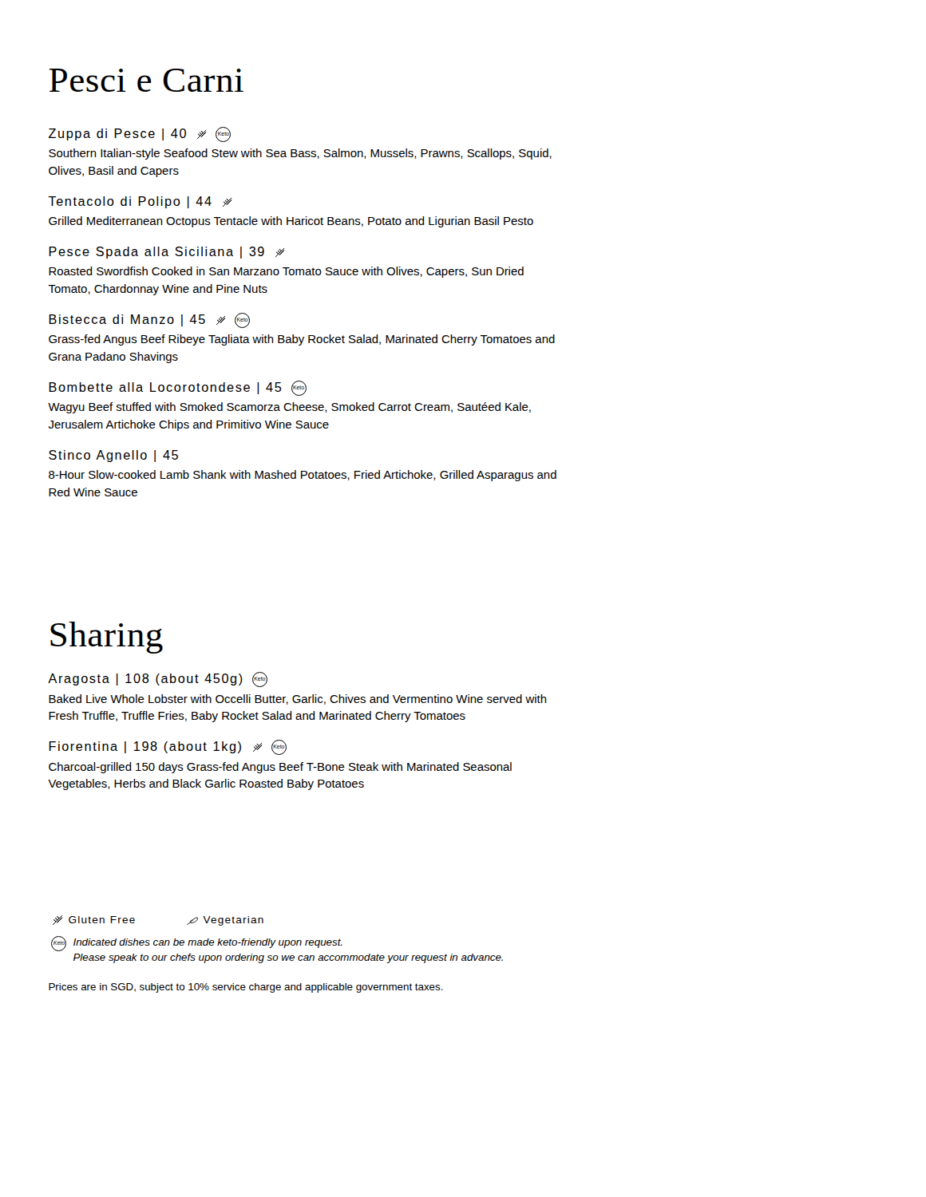Pesci e Carni
Zuppa di Pesce | 40 Keto
Southern Italian-style Seafood Stew with Sea Bass, Salmon, Mussels, Prawns, Scallops, Squid, Olives, Basil and Capers
Tentacolo di Polipo | 44
Grilled Mediterranean Octopus Tentacle with Haricot Beans, Potato and Ligurian Basil Pesto
Pesce Spada alla Siciliana | 39
Roasted Swordfish Cooked in San Marzano Tomato Sauce with Olives, Capers, Sun Dried Tomato, Chardonnay Wine and Pine Nuts
Bistecca di Manzo | 45 Keto
Grass-fed Angus Beef Ribeye Tagliata with Baby Rocket Salad, Marinated Cherry Tomatoes and Grana Padano Shavings
Bombette alla Locorotondese | 45 Keto
Wagyu Beef stuffed with Smoked Scamorza Cheese, Smoked Carrot Cream, Sautéed Kale, Jerusalem Artichoke Chips and Primitivo Wine Sauce
Stinco Agnello | 45
8-Hour Slow-cooked Lamb Shank with Mashed Potatoes, Fried Artichoke, Grilled Asparagus and Red Wine Sauce
Sharing
Aragosta | 108 (about 450g) Keto
Baked Live Whole Lobster with Occelli Butter, Garlic, Chives and Vermentino Wine served with Fresh Truffle, Truffle Fries, Baby Rocket Salad and Marinated Cherry Tomatoes
Fiorentina | 198 (about 1kg) Keto
Charcoal-grilled 150 days Grass-fed Angus Beef T-Bone Steak with Marinated Seasonal Vegetables, Herbs and Black Garlic Roasted Baby Potatoes
Gluten Free
Vegetarian
Keto Indicated dishes can be made keto-friendly upon request.
Please speak to our chefs upon ordering so we can accommodate your request in advance.
Prices are in SGD, subject to 10% service charge and applicable government taxes.